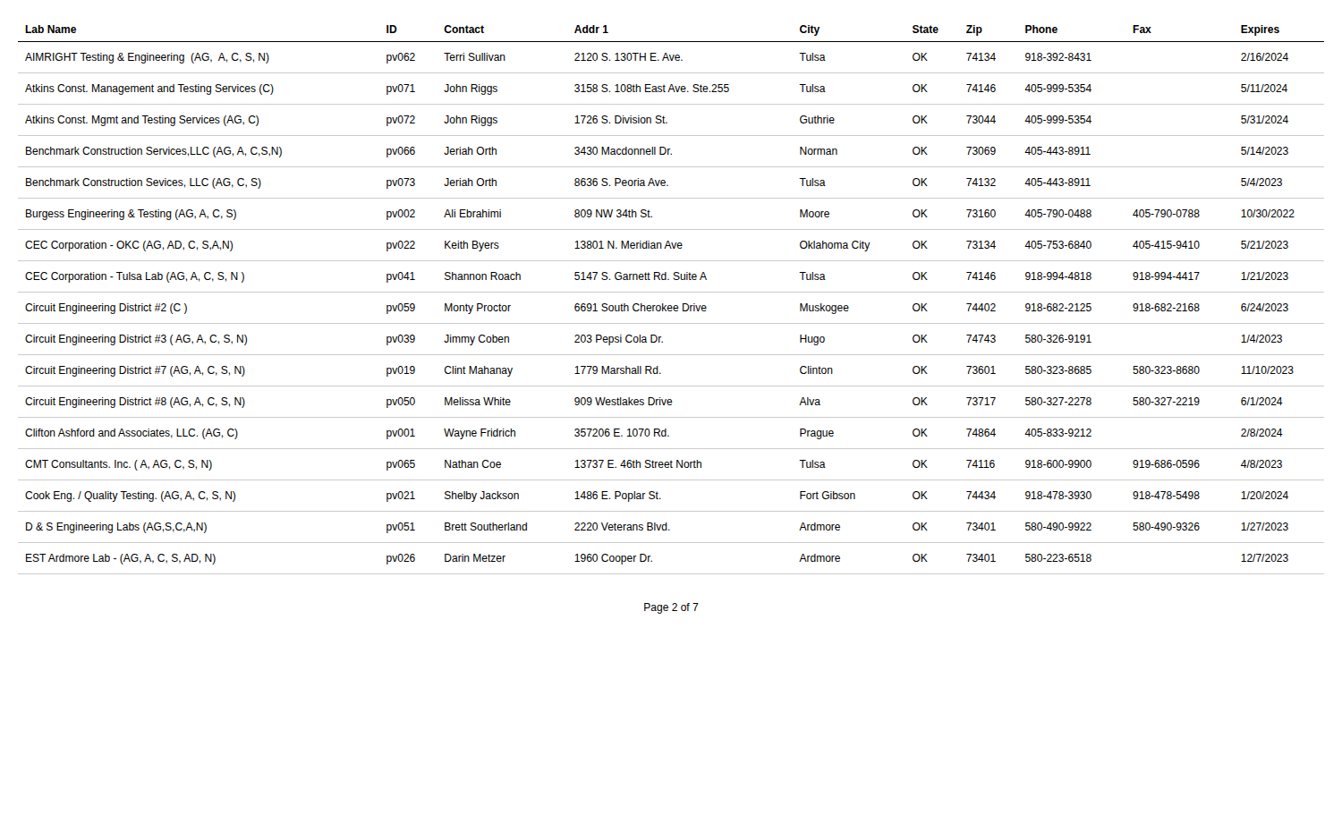| Lab Name | ID | Contact | Addr 1 | City | State | Zip | Phone | Fax | Expires |
| --- | --- | --- | --- | --- | --- | --- | --- | --- | --- |
| AIMRIGHT Testing & Engineering (AG, A, C, S, N) | pv062 | Terri Sullivan | 2120 S. 130TH E. Ave. | Tulsa | OK | 74134 | 918-392-8431 | | 2/16/2024 |
| Atkins Const. Management and Testing Services (C) | pv071 | John Riggs | 3158 S. 108th East Ave. Ste.255 | Tulsa | OK | 74146 | 405-999-5354 | | 5/11/2024 |
| Atkins Const. Mgmt and Testing Services (AG, C) | pv072 | John Riggs | 1726 S. Division St. | Guthrie | OK | 73044 | 405-999-5354 | | 5/31/2024 |
| Benchmark Construction Services,LLC (AG, A, C,S,N) | pv066 | Jeriah Orth | 3430 Macdonnell Dr. | Norman | OK | 73069 | 405-443-8911 | | 5/14/2023 |
| Benchmark Construction Sevices, LLC (AG, C, S) | pv073 | Jeriah Orth | 8636 S. Peoria Ave. | Tulsa | OK | 74132 | 405-443-8911 | | 5/4/2023 |
| Burgess Engineering & Testing (AG, A, C, S) | pv002 | Ali Ebrahimi | 809 NW 34th St. | Moore | OK | 73160 | 405-790-0488 | 405-790-0788 | 10/30/2022 |
| CEC Corporation - OKC (AG, AD, C, S,A,N) | pv022 | Keith Byers | 13801 N. Meridian Ave | Oklahoma City | OK | 73134 | 405-753-6840 | 405-415-9410 | 5/21/2023 |
| CEC Corporation - Tulsa Lab (AG, A, C, S, N ) | pv041 | Shannon Roach | 5147 S. Garnett Rd. Suite A | Tulsa | OK | 74146 | 918-994-4818 | 918-994-4417 | 1/21/2023 |
| Circuit Engineering District #2 (C ) | pv059 | Monty Proctor | 6691 South Cherokee Drive | Muskogee | OK | 74402 | 918-682-2125 | 918-682-2168 | 6/24/2023 |
| Circuit Engineering District #3 ( AG, A, C, S, N) | pv039 | Jimmy Coben | 203 Pepsi Cola Dr. | Hugo | OK | 74743 | 580-326-9191 | | 1/4/2023 |
| Circuit Engineering District #7 (AG, A, C, S, N) | pv019 | Clint Mahanay | 1779 Marshall Rd. | Clinton | OK | 73601 | 580-323-8685 | 580-323-8680 | 11/10/2023 |
| Circuit Engineering District #8 (AG, A, C, S, N) | pv050 | Melissa White | 909 Westlakes Drive | Alva | OK | 73717 | 580-327-2278 | 580-327-2219 | 6/1/2024 |
| Clifton Ashford and Associates, LLC. (AG, C) | pv001 | Wayne Fridrich | 357206 E. 1070 Rd. | Prague | OK | 74864 | 405-833-9212 | | 2/8/2024 |
| CMT Consultants. Inc. ( A, AG, C, S, N) | pv065 | Nathan Coe | 13737 E. 46th Street North | Tulsa | OK | 74116 | 918-600-9900 | 919-686-0596 | 4/8/2023 |
| Cook Eng. / Quality Testing. (AG, A, C, S, N) | pv021 | Shelby Jackson | 1486 E. Poplar St. | Fort Gibson | OK | 74434 | 918-478-3930 | 918-478-5498 | 1/20/2024 |
| D & S Engineering Labs (AG,S,C,A,N) | pv051 | Brett Southerland | 2220 Veterans Blvd. | Ardmore | OK | 73401 | 580-490-9922 | 580-490-9326 | 1/27/2023 |
| EST Ardmore Lab - (AG, A, C, S, AD, N) | pv026 | Darin Metzer | 1960 Cooper Dr. | Ardmore | OK | 73401 | 580-223-6518 | | 12/7/2023 |
Page 2 of 7